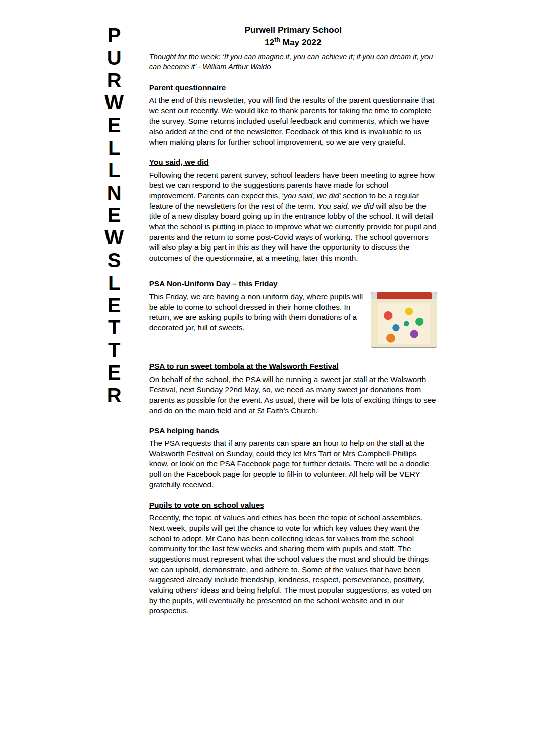PURWELL NEWSLETTER
Purwell Primary School 12th May 2022
Thought for the week: ‘If you can imagine it, you can achieve it; if you can dream it, you can become it’ - William Arthur Waldo
Parent questionnaire
At the end of this newsletter, you will find the results of the parent questionnaire that we sent out recently. We would like to thank parents for taking the time to complete the survey. Some returns included useful feedback and comments, which we have also added at the end of the newsletter. Feedback of this kind is invaluable to us when making plans for further school improvement, so we are very grateful.
You said, we did
Following the recent parent survey, school leaders have been meeting to agree how best we can respond to the suggestions parents have made for school improvement. Parents can expect this, ‘you said, we did’ section to be a regular feature of the newsletters for the rest of the term. You said, we did will also be the title of a new display board going up in the entrance lobby of the school. It will detail what the school is putting in place to improve what we currently provide for pupil and parents and the return to some post-Covid ways of working. The school governors will also play a big part in this as they will have the opportunity to discuss the outcomes of the questionnaire, at a meeting, later this month.
PSA Non-Uniform Day – this Friday
This Friday, we are having a non-uniform day, where pupils will be able to come to school dressed in their home clothes. In return, we are asking pupils to bring with them donations of a decorated jar, full of sweets.
PSA to run sweet tombola at the Walsworth Festival
On behalf of the school, the PSA will be running a sweet jar stall at the Walsworth Festival, next Sunday 22nd May, so, we need as many sweet jar donations from parents as possible for the event. As usual, there will be lots of exciting things to see and do on the main field and at St Faith’s Church.
PSA helping hands
The PSA requests that if any parents can spare an hour to help on the stall at the Walsworth Festival on Sunday, could they let Mrs Tart or Mrs Campbell-Phillips know, or look on the PSA Facebook page for further details. There will be a doodle poll on the Facebook page for people to fill-in to volunteer. All help will be VERY gratefully received.
Pupils to vote on school values
Recently, the topic of values and ethics has been the topic of school assemblies. Next week, pupils will get the chance to vote for which key values they want the school to adopt. Mr Cano has been collecting ideas for values from the school community for the last few weeks and sharing them with pupils and staff. The suggestions must represent what the school values the most and should be things we can uphold, demonstrate, and adhere to. Some of the values that have been suggested already include friendship, kindness, respect, perseverance, positivity, valuing others’ ideas and being helpful. The most popular suggestions, as voted on by the pupils, will eventually be presented on the school website and in our prospectus.